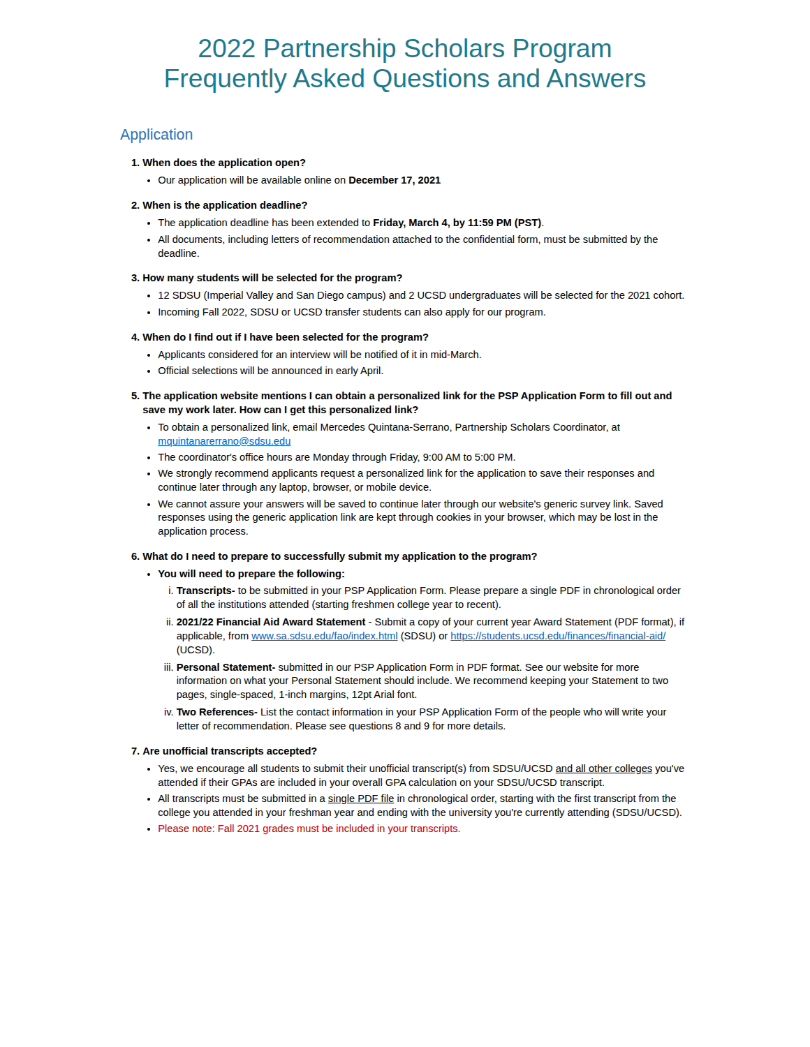2022 Partnership Scholars Program
Frequently Asked Questions and Answers
Application
When does the application open?
Our application will be available online on December 17, 2021
When is the application deadline?
The application deadline has been extended to Friday, March 4, by 11:59 PM (PST).
All documents, including letters of recommendation attached to the confidential form, must be submitted by the deadline.
How many students will be selected for the program?
12 SDSU (Imperial Valley and San Diego campus) and 2 UCSD undergraduates will be selected for the 2021 cohort.
Incoming Fall 2022, SDSU or UCSD transfer students can also apply for our program.
When do I find out if I have been selected for the program?
Applicants considered for an interview will be notified of it in mid-March.
Official selections will be announced in early April.
The application website mentions I can obtain a personalized link for the PSP Application Form to fill out and save my work later. How can I get this personalized link?
To obtain a personalized link, email Mercedes Quintana-Serrano, Partnership Scholars Coordinator, at mquintanarerrano@sdsu.edu
The coordinator's office hours are Monday through Friday, 9:00 AM to 5:00 PM.
We strongly recommend applicants request a personalized link for the application to save their responses and continue later through any laptop, browser, or mobile device.
We cannot assure your answers will be saved to continue later through our website's generic survey link. Saved responses using the generic application link are kept through cookies in your browser, which may be lost in the application process.
What do I need to prepare to successfully submit my application to the program?
You will need to prepare the following:
Transcripts- to be submitted in your PSP Application Form. Please prepare a single PDF in chronological order of all the institutions attended (starting freshmen college year to recent).
2021/22 Financial Aid Award Statement - Submit a copy of your current year Award Statement (PDF format), if applicable, from www.sa.sdsu.edu/fao/index.html (SDSU) or https://students.ucsd.edu/finances/financial-aid/ (UCSD).
Personal Statement- submitted in our PSP Application Form in PDF format. See our website for more information on what your Personal Statement should include. We recommend keeping your Statement to two pages, single-spaced, 1-inch margins, 12pt Arial font.
Two References- List the contact information in your PSP Application Form of the people who will write your letter of recommendation. Please see questions 8 and 9 for more details.
Are unofficial transcripts accepted?
Yes, we encourage all students to submit their unofficial transcript(s) from SDSU/UCSD and all other colleges you've attended if their GPAs are included in your overall GPA calculation on your SDSU/UCSD transcript.
All transcripts must be submitted in a single PDF file in chronological order, starting with the first transcript from the college you attended in your freshman year and ending with the university you're currently attending (SDSU/UCSD).
Please note: Fall 2021 grades must be included in your transcripts.